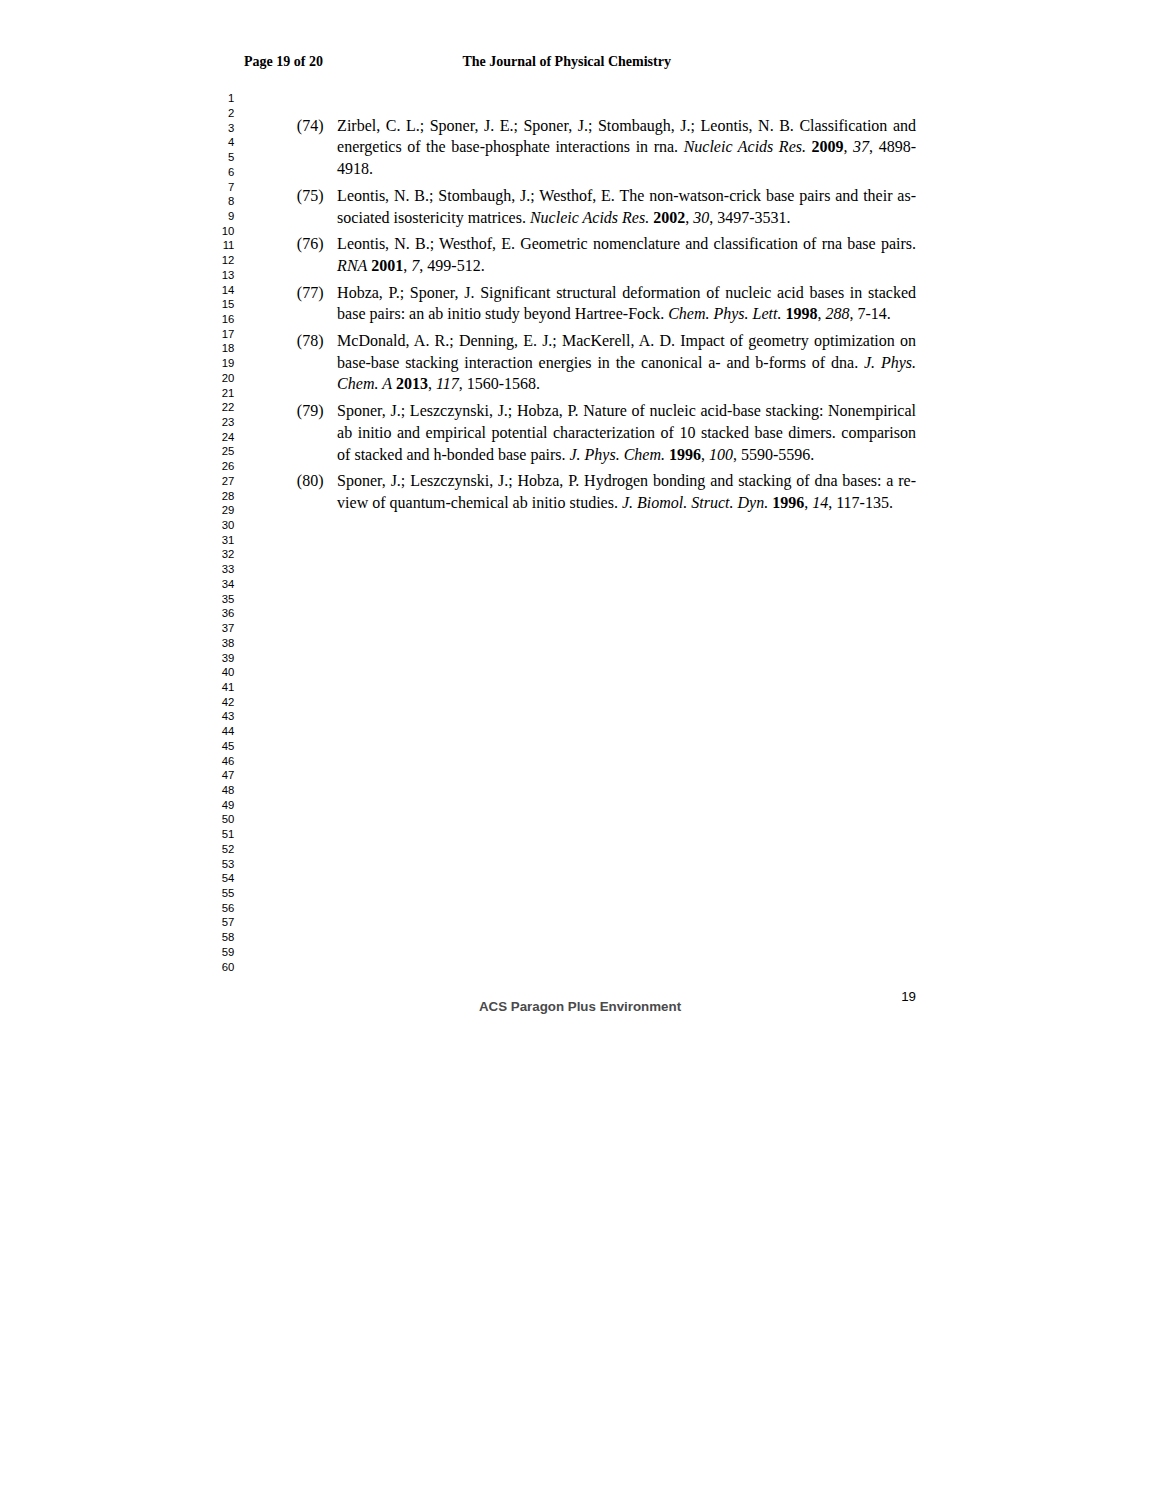Page 19 of 20
The Journal of Physical Chemistry
12345678910 11121314151617181920 21222324252627282930 31323334353637383940 41424344454647484950 51525354555657585960
(74) Zirbel, C. L.; Sponer, J. E.; Sponer, J.; Stombaugh, J.; Leontis, N. B. Classification and energetics of the base-phosphate interactions in rna. Nucleic Acids Res. 2009, 37, 4898-4918.
(75) Leontis, N. B.; Stombaugh, J.; Westhof, E. The non-watson-crick base pairs and their associated isostericity matrices. Nucleic Acids Res. 2002, 30, 3497-3531.
(76) Leontis, N. B.; Westhof, E. Geometric nomenclature and classification of rna base pairs. RNA 2001, 7, 499-512.
(77) Hobza, P.; Sponer, J. Significant structural deformation of nucleic acid bases in stacked base pairs: an ab initio study beyond Hartree-Fock. Chem. Phys. Lett. 1998, 288, 7-14.
(78) McDonald, A. R.; Denning, E. J.; MacKerell, A. D. Impact of geometry optimization on base-base stacking interaction energies in the canonical a- and b-forms of dna. J. Phys. Chem. A 2013, 117, 1560-1568.
(79) Sponer, J.; Leszczynski, J.; Hobza, P. Nature of nucleic acid-base stacking: Nonempirical ab initio and empirical potential characterization of 10 stacked base dimers. comparison of stacked and h-bonded base pairs. J. Phys. Chem. 1996, 100, 5590-5596.
(80) Sponer, J.; Leszczynski, J.; Hobza, P. Hydrogen bonding and stacking of dna bases: a review of quantum-chemical ab initio studies. J. Biomol. Struct. Dyn. 1996, 14, 117-135.
ACS Paragon Plus Environment
19